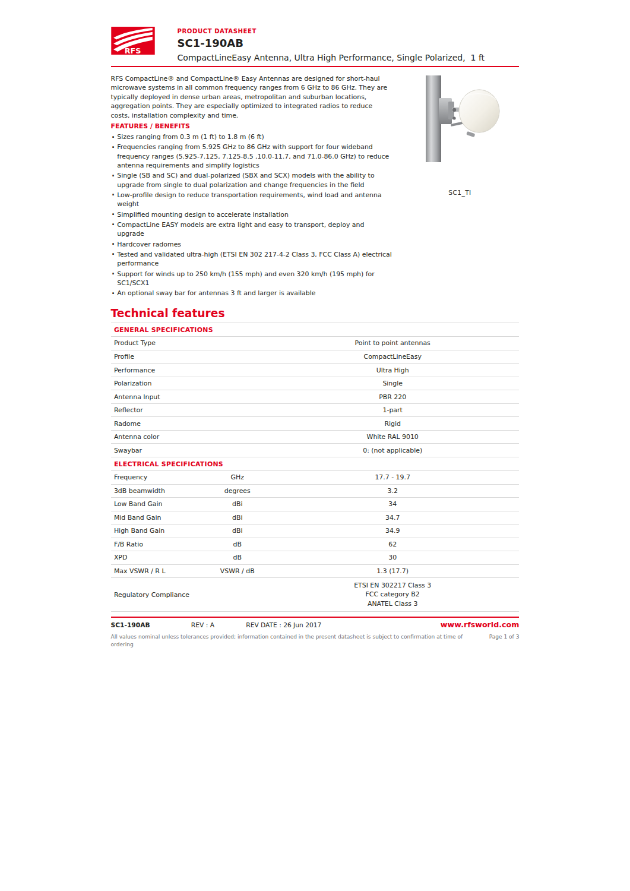RFS
PRODUCT DATASHEET
SC1-190AB
CompactLineEasy Antenna, Ultra High Performance, Single Polarized, 1 ft
RFS CompactLine® and CompactLine® Easy Antennas are designed for short-haul microwave systems in all common frequency ranges from 6 GHz to 86 GHz. They are typically deployed in dense urban areas, metropolitan and suburban locations, aggregation points. They are especially optimized to integrated radios to reduce costs, installation complexity and time.
FEATURES / BENEFITS
Sizes ranging from 0.3 m (1 ft) to 1.8 m (6 ft)
Frequencies ranging from 5.925 GHz to 86 GHz with support for four wideband frequency ranges (5.925-7.125, 7.125-8.5 ,10.0-11.7, and 71.0-86.0 GHz) to reduce antenna requirements and simplify logistics
Single (SB and SC) and dual-polarized (SBX and SCX) models with the ability to upgrade from single to dual polarization and change frequencies in the field
Low-profile design to reduce transportation requirements, wind load and antenna weight
Simplified mounting design to accelerate installation
CompactLine EASY models are extra light and easy to transport, deploy and upgrade
Hardcover radomes
Tested and validated ultra-high (ETSI EN 302 217-4-2 Class 3, FCC Class A) electrical performance
Support for winds up to 250 km/h (155 mph) and even 320 km/h (195 mph) for SC1/SCX1
An optional sway bar for antennas 3 ft and larger is available
SC1_TI
Technical features
| GENERAL SPECIFICATIONS |
| Product Type | | Point to point antennas |
| Profile | | CompactLineEasy |
| Performance | | Ultra High |
| Polarization | | Single |
| Antenna Input | | PBR 220 |
| Reflector | | 1-part |
| Radome | | Rigid |
| Antenna color | | White RAL 9010 |
| Swaybar | | 0: (not applicable) |
| ELECTRICAL SPECIFICATIONS |
| Frequency | GHz | 17.7 - 19.7 |
| 3dB beamwidth | degrees | 3.2 |
| Low Band Gain | dBi | 34 |
| Mid Band Gain | dBi | 34.7 |
| High Band Gain | dBi | 34.9 |
| F/B Ratio | dB | 62 |
| XPD | dB | 30 |
| Max VSWR / R L | VSWR / dB | 1.3 (17.7) |
| Regulatory Compliance | | ETSI EN 302217 Class 3 FCC category B2 ANATEL Class 3 |
SC1-190AB REV : A REV DATE : 26 Jun 2017 www.rfsworld.com
All values nominal unless tolerances provided; information contained in the present datasheet is subject to confirmation at time of ordering
Page 1 of 3